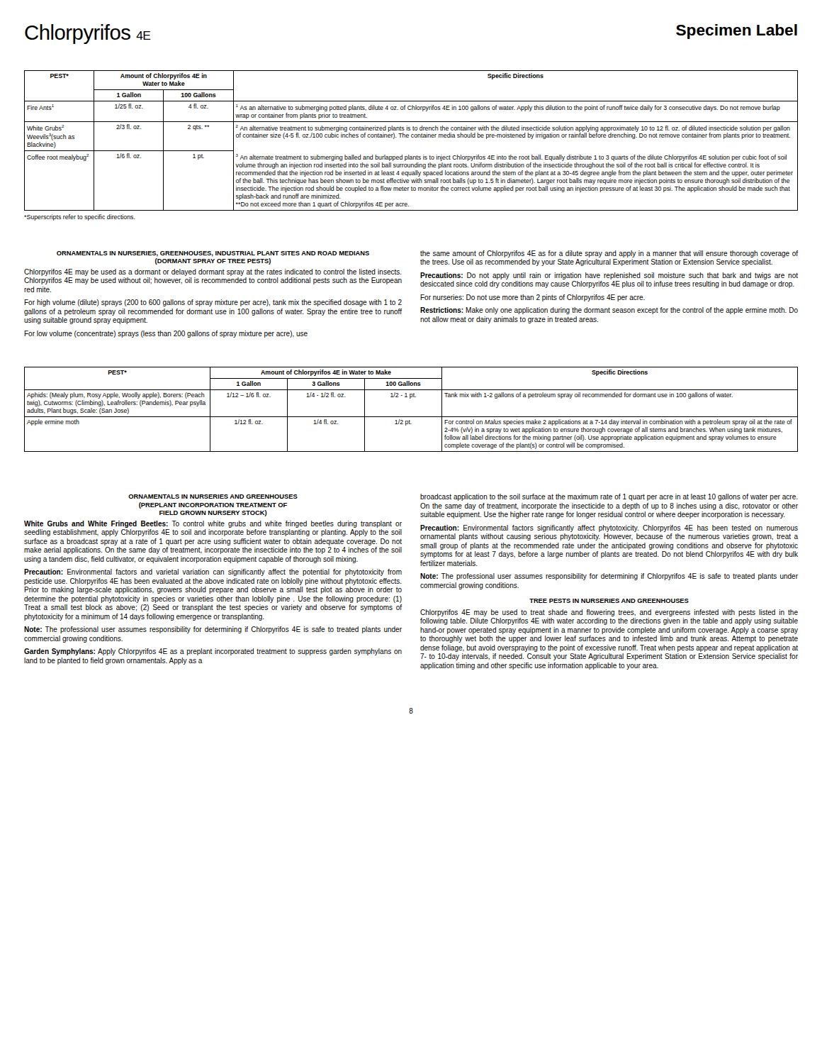Chlorpyrifos 4E
Specimen Label
| PEST* | Amount of Chlorpyrifos 4E in Water to Make | Specific Directions |
| --- | --- | --- |
| 1 Gallon | 100 Gallons |
| Fire Ants 1 | 1/25 fl. oz. | 4 fl. oz. | 1 As an alternative to submerging potted plants, dilute 4 oz. of Chlorpyrifos 4E in 100 gallons of water. Apply this dilution to the point of runoff twice daily for 3 consecutive days. Do not remove burlap wrap or container from plants prior to treatment. |
| White Grubs 2 Weevils 3 (such as Blackvine) | 2/3 fl. oz. | 2 qts. ** | 2 An alternative treatment to submerging containerized plants is to drench the container with the diluted insecticide solution applying approximately 10 to 12 fl. oz. of diluted insecticide solution per gallon of container size (4-5 fl. oz./100 cubic inches of container). The container media should be pre-moistened by irrigation or rainfall before drenching. Do not remove container from plants prior to treatment. |
| Coffee root mealybug 2 | 1/6 fl. oz. | 1 pt. | 3 An alternate treatment to submerging balled and burlapped plants is to inject Chlorpyrifos 4E into the root ball. Equally distribute 1 to 3 quarts of the dilute Chlorpyrifos 4E solution per cubic foot of soil volume through an injection rod inserted into the soil ball surrounding the plant roots. Uniform distribution of the insecticide throughout the soil of the root ball is critical for effective control. It is recommended that the injection rod be inserted in at least 4 equally spaced locations around the stem of the plant at a 30-45 degree angle from the plant between the stem and the upper, outer perimeter of the ball. This technique has been shown to be most effective with small root balls (up to 1.5 ft in diameter). Larger root balls may require more injection points to ensure thorough soil distribution of the insecticide. The injection rod should be coupled to a flow meter to monitor the correct volume applied per root ball using an injection pressure of at least 30 psi. The application should be made such that splash-back and runoff are minimized. **Do not exceed more than 1 quart of Chlorpyrifos 4E per acre. |
*Superscripts refer to specific directions.
ORNAMENTALS IN NURSERIES, GREENHOUSES, INDUSTRIAL PLANT SITES AND ROAD MEDIANS
(DORMANT SPRAY OF TREE PESTS)
Chlorpyrifos 4E may be used as a dormant or delayed dormant spray at the rates indicated to control the listed insects. Chlorpyrifos 4E may be used without oil; however, oil is recommended to control additional pests such as the European red mite.
For high volume (dilute) sprays (200 to 600 gallons of spray mixture per acre), tank mix the specified dosage with 1 to 2 gallons of a petroleum spray oil recommended for dormant use in 100 gallons of water. Spray the entire tree to runoff using suitable ground spray equipment.
For low volume (concentrate) sprays (less than 200 gallons of spray mixture per acre), use
the same amount of Chlorpyrifos 4E as for a dilute spray and apply in a manner that will ensure thorough coverage of the trees. Use oil as recommended by your State Agricultural Experiment Station or Extension Service specialist.
Precautions: Do not apply until rain or irrigation have replenished soil moisture such that bark and twigs are not desiccated since cold dry conditions may cause Chlorpyrifos 4E plus oil to infuse trees resulting in bud damage or drop.
For nurseries: Do not use more than 2 pints of Chlorpyrifos 4E per acre.
Restrictions: Make only one application during the dormant season except for the control of the apple ermine moth. Do not allow meat or dairy animals to graze in treated areas.
| PEST* | Amount of Chlorpyrifos 4E in Water to Make | Specific Directions |
| --- | --- | --- |
| 1 Gallon | 3 Gallons | 100 Gallons |
| Aphids: (Mealy plum, Rosy Apple, Woolly apple), Borers: (Peach twig), Cutworms: (Climbing), Leafrollers: (Pandemis), Pear psylla adults, Plant bugs, Scale: (San Jose) | 1/12 – 1/6 fl. oz. | 1/4 - 1/2 fl. oz. | 1/2 - 1 pt. | Tank mix with 1-2 gallons of a petroleum spray oil recommended for dormant use in 100 gallons of water. |
| Apple ermine moth | 1/12 fl. oz. | 1/4 fl. oz. | 1/2 pt. | For control on Malus species make 2 applications at a 7-14 day interval in combination with a petroleum spray oil at the rate of 2-4% (v/v) in a spray to wet application to ensure thorough coverage of all stems and branches. When using tank mixtures, follow all label directions for the mixing partner (oil). Use appropriate application equipment and spray volumes to ensure complete coverage of the plant(s) or control will be compromised. |
ORNAMENTALS IN NURSERIES AND GREENHOUSES
(PREPLANT INCORPORATION TREATMENT OF
FIELD GROWN NURSERY STOCK)
White Grubs and White Fringed Beetles: To control white grubs and white fringed beetles during transplant or seedling establishment, apply Chlorpyrifos 4E to soil and incorporate before transplanting or planting. Apply to the soil surface as a broadcast spray at a rate of 1 quart per acre using sufficient water to obtain adequate coverage. Do not make aerial applications. On the same day of treatment, incorporate the insecticide into the top 2 to 4 inches of the soil using a tandem disc, field cultivator, or equivalent incorporation equipment capable of thorough soil mixing.
Precaution: Environmental factors and varietal variation can significantly affect the potential for phytotoxicity from pesticide use. Chlorpyrifos 4E has been evaluated at the above indicated rate on loblolly pine without phytotoxic effects. Prior to making large-scale applications, growers should prepare and observe a small test plot as above in order to determine the potential phytotoxicity in species or varieties other than loblolly pine . Use the following procedure: (1) Treat a small test block as above; (2) Seed or transplant the test species or variety and observe for symptoms of phytotoxicity for a minimum of 14 days following emergence or transplanting.
Note: The professional user assumes responsibility for determining if Chlorpyrifos 4E is safe to treated plants under commercial growing conditions.
Garden Symphylans: Apply Chlorpyrifos 4E as a preplant incorporated treatment to suppress garden symphylans on land to be planted to field grown ornamentals. Apply as a
broadcast application to the soil surface at the maximum rate of 1 quart per acre in at least 10 gallons of water per acre. On the same day of treatment, incorporate the insecticide to a depth of up to 8 inches using a disc, rotovator or other suitable equipment. Use the higher rate range for longer residual control or where deeper incorporation is necessary.
Precaution: Environmental factors significantly affect phytotoxicity. Chlorpyrifos 4E has been tested on numerous ornamental plants without causing serious phytotoxicity. However, because of the numerous varieties grown, treat a small group of plants at the recommended rate under the anticipated growing conditions and observe for phytotoxic symptoms for at least 7 days, before a large number of plants are treated. Do not blend Chlorpyrifos 4E with dry bulk fertilizer materials.
Note: The professional user assumes responsibility for determining if Chlorpyrifos 4E is safe to treated plants under commercial growing conditions.
TREE PESTS IN NURSERIES AND GREENHOUSES
Chlorpyrifos 4E may be used to treat shade and flowering trees, and evergreens infested with pests listed in the following table. Dilute Chlorpyrifos 4E with water according to the directions given in the table and apply using suitable hand-or power operated spray equipment in a manner to provide complete and uniform coverage. Apply a coarse spray to thoroughly wet both the upper and lower leaf surfaces and to infested limb and trunk areas. Attempt to penetrate dense foliage, but avoid overspraying to the point of excessive runoff. Treat when pests appear and repeat application at 7- to 10-day intervals, if needed. Consult your State Agricultural Experiment Station or Extension Service specialist for application timing and other specific use information applicable to your area.
8